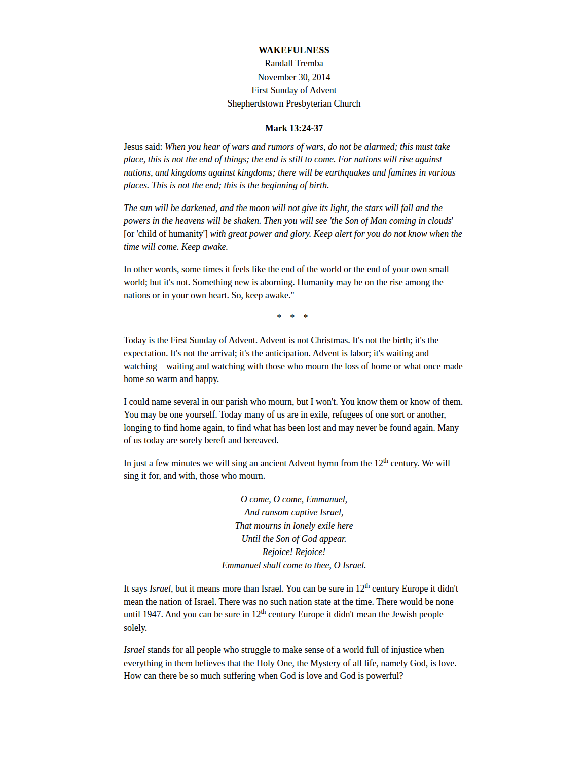WAKEFULNESS
Randall Tremba
November 30, 2014
First Sunday of Advent
Shepherdstown Presbyterian Church
Mark 13:24-37
Jesus said: When you hear of wars and rumors of wars, do not be alarmed; this must take place, this is not the end of things; the end is still to come. For nations will rise against nations, and kingdoms against kingdoms; there will be earthquakes and famines in various places. This is not the end; this is the beginning of birth.
The sun will be darkened, and the moon will not give its light, the stars will fall and the powers in the heavens will be shaken. Then you will see 'the Son of Man coming in clouds' [or 'child of humanity'] with great power and glory. Keep alert for you do not know when the time will come. Keep awake.
In other words, some times it feels like the end of the world or the end of your own small world; but it's not. Something new is aborning. Humanity may be on the rise among the nations or in your own heart. So, keep awake."
* * *
Today is the First Sunday of Advent. Advent is not Christmas. It's not the birth; it's the expectation. It's not the arrival; it's the anticipation. Advent is labor; it's waiting and watching—waiting and watching with those who mourn the loss of home or what once made home so warm and happy.
I could name several in our parish who mourn, but I won't. You know them or know of them. You may be one yourself. Today many of us are in exile, refugees of one sort or another, longing to find home again, to find what has been lost and may never be found again. Many of us today are sorely bereft and bereaved.
In just a few minutes we will sing an ancient Advent hymn from the 12th century. We will sing it for, and with, those who mourn.
O come, O come, Emmanuel,
And ransom captive Israel,
That mourns in lonely exile here
Until the Son of God appear.
Rejoice! Rejoice!
Emmanuel shall come to thee, O Israel.
It says Israel, but it means more than Israel. You can be sure in 12th century Europe it didn't mean the nation of Israel. There was no such nation state at the time. There would be none until 1947. And you can be sure in 12th century Europe it didn't mean the Jewish people solely.
Israel stands for all people who struggle to make sense of a world full of injustice when everything in them believes that the Holy One, the Mystery of all life, namely God, is love. How can there be so much suffering when God is love and God is powerful?